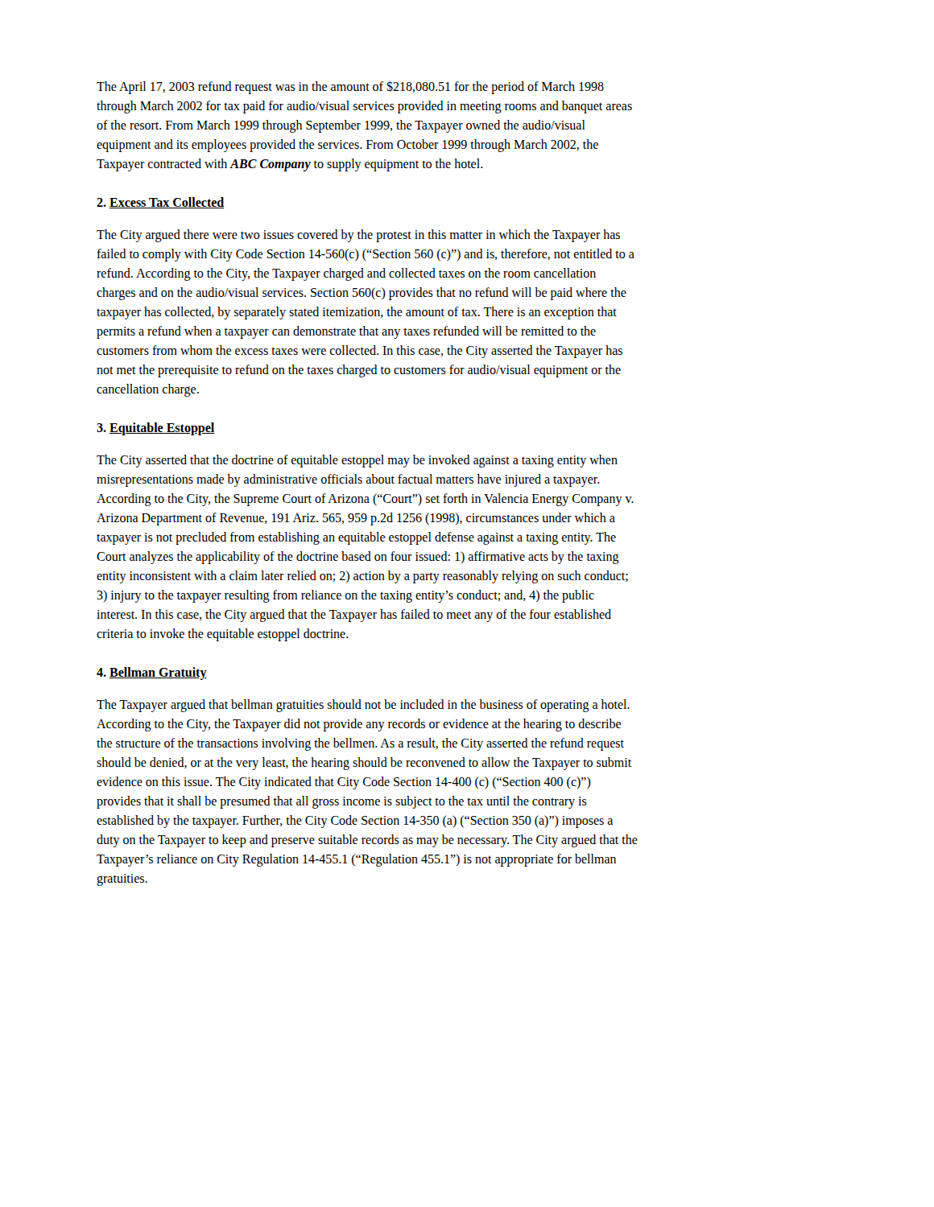The April 17, 2003 refund request was in the amount of $218,080.51 for the period of March 1998 through March 2002 for tax paid for audio/visual services provided in meeting rooms and banquet areas of the resort. From March 1999 through September 1999, the Taxpayer owned the audio/visual equipment and its employees provided the services. From October 1999 through March 2002, the Taxpayer contracted with ABC Company to supply equipment to the hotel.
2. Excess Tax Collected
The City argued there were two issues covered by the protest in this matter in which the Taxpayer has failed to comply with City Code Section 14-560(c) (“Section 560 (c)”) and is, therefore, not entitled to a refund. According to the City, the Taxpayer charged and collected taxes on the room cancellation charges and on the audio/visual services. Section 560(c) provides that no refund will be paid where the taxpayer has collected, by separately stated itemization, the amount of tax. There is an exception that permits a refund when a taxpayer can demonstrate that any taxes refunded will be remitted to the customers from whom the excess taxes were collected. In this case, the City asserted the Taxpayer has not met the prerequisite to refund on the taxes charged to customers for audio/visual equipment or the cancellation charge.
3. Equitable Estoppel
The City asserted that the doctrine of equitable estoppel may be invoked against a taxing entity when misrepresentations made by administrative officials about factual matters have injured a taxpayer. According to the City, the Supreme Court of Arizona (“Court”) set forth in Valencia Energy Company v. Arizona Department of Revenue, 191 Ariz. 565, 959 p.2d 1256 (1998), circumstances under which a taxpayer is not precluded from establishing an equitable estoppel defense against a taxing entity. The Court analyzes the applicability of the doctrine based on four issued: 1) affirmative acts by the taxing entity inconsistent with a claim later relied on; 2) action by a party reasonably relying on such conduct; 3) injury to the taxpayer resulting from reliance on the taxing entity’s conduct; and, 4) the public interest. In this case, the City argued that the Taxpayer has failed to meet any of the four established criteria to invoke the equitable estoppel doctrine.
4. Bellman Gratuity
The Taxpayer argued that bellman gratuities should not be included in the business of operating a hotel. According to the City, the Taxpayer did not provide any records or evidence at the hearing to describe the structure of the transactions involving the bellmen. As a result, the City asserted the refund request should be denied, or at the very least, the hearing should be reconvened to allow the Taxpayer to submit evidence on this issue. The City indicated that City Code Section 14-400 (c) (“Section 400 (c)”) provides that it shall be presumed that all gross income is subject to the tax until the contrary is established by the taxpayer. Further, the City Code Section 14-350 (a) (“Section 350 (a)”) imposes a duty on the Taxpayer to keep and preserve suitable records as may be necessary. The City argued that the Taxpayer’s reliance on City Regulation 14-455.1 (“Regulation 455.1”) is not appropriate for bellman gratuities.